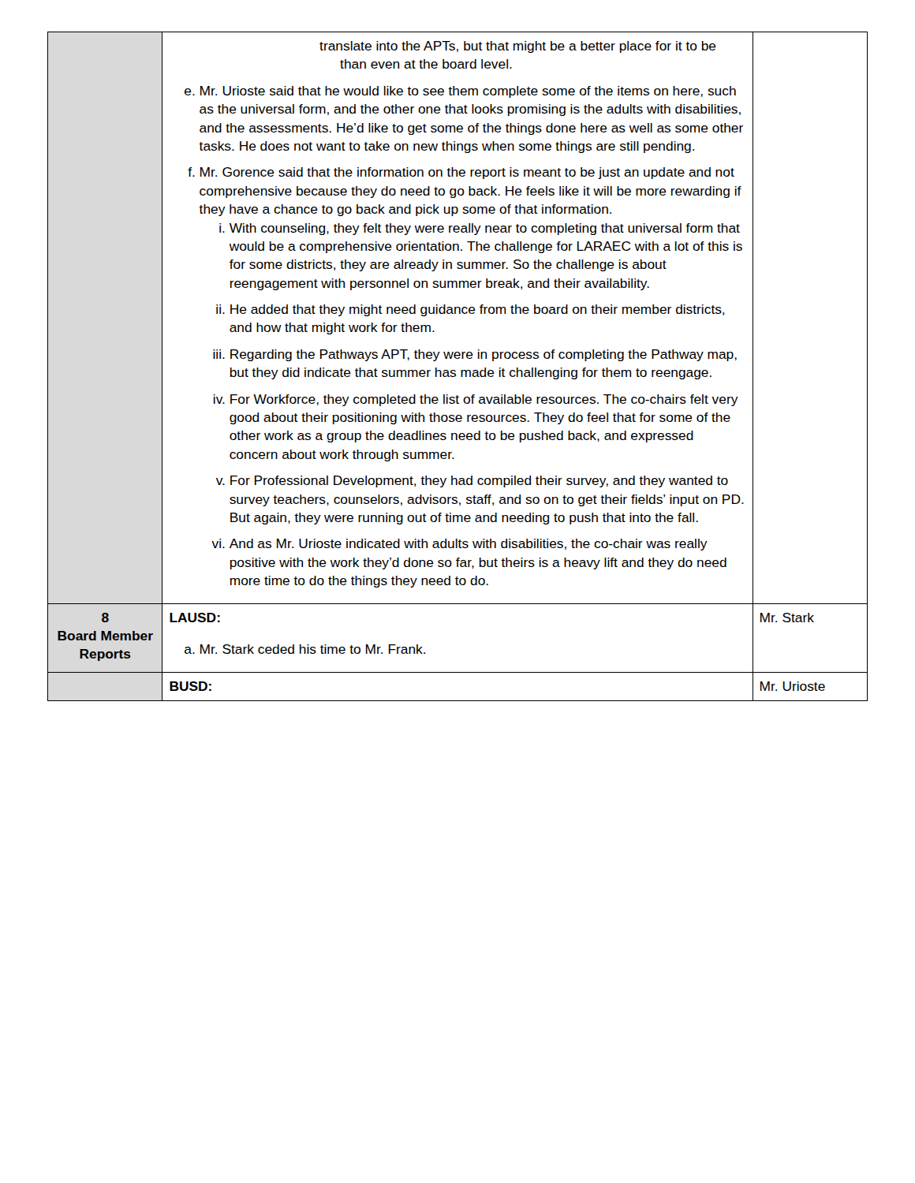| | translate into the APTs, but that might be a better place for it to be than even at the board level. Mr. Urioste said that he would like to see them complete some of the items on here, such as the universal form, and the other one that looks promising is the adults with disabilities, and the assessments. He’d like to get some of the things done here as well as some other tasks. He does not want to take on new things when some things are still pending. Mr. Gorence said that the information on the report is meant to be just an update and not comprehensive because they do need to go back. He feels like it will be more rewarding if they have a chance to go back and pick up some of that information. With counseling, they felt they were really near to completing that universal form that would be a comprehensive orientation. The challenge for LARAEC with a lot of this is for some districts, they are already in summer. So the challenge is about reengagement with personnel on summer break, and their availability. He added that they might need guidance from the board on their member districts, and how that might work for them. Regarding the Pathways APT, they were in process of completing the Pathway map, but they did indicate that summer has made it challenging for them to reengage. For Workforce, they completed the list of available resources. The co-chairs felt very good about their positioning with those resources. They do feel that for some of the other work as a group the deadlines need to be pushed back, and expressed concern about work through summer. For Professional Development, they had compiled their survey, and they wanted to survey teachers, counselors, advisors, staff, and so on to get their fields’ input on PD. But again, they were running out of time and needing to push that into the fall. And as Mr. Urioste indicated with adults with disabilities, the co-chair was really positive with the work they’d done so far, but theirs is a heavy lift and they do need more time to do the things they need to do. | |
| 8 Board Member Reports | LAUSD: Mr. Stark ceded his time to Mr. Frank. | Mr. Stark |
| | BUSD: | Mr. Urioste |